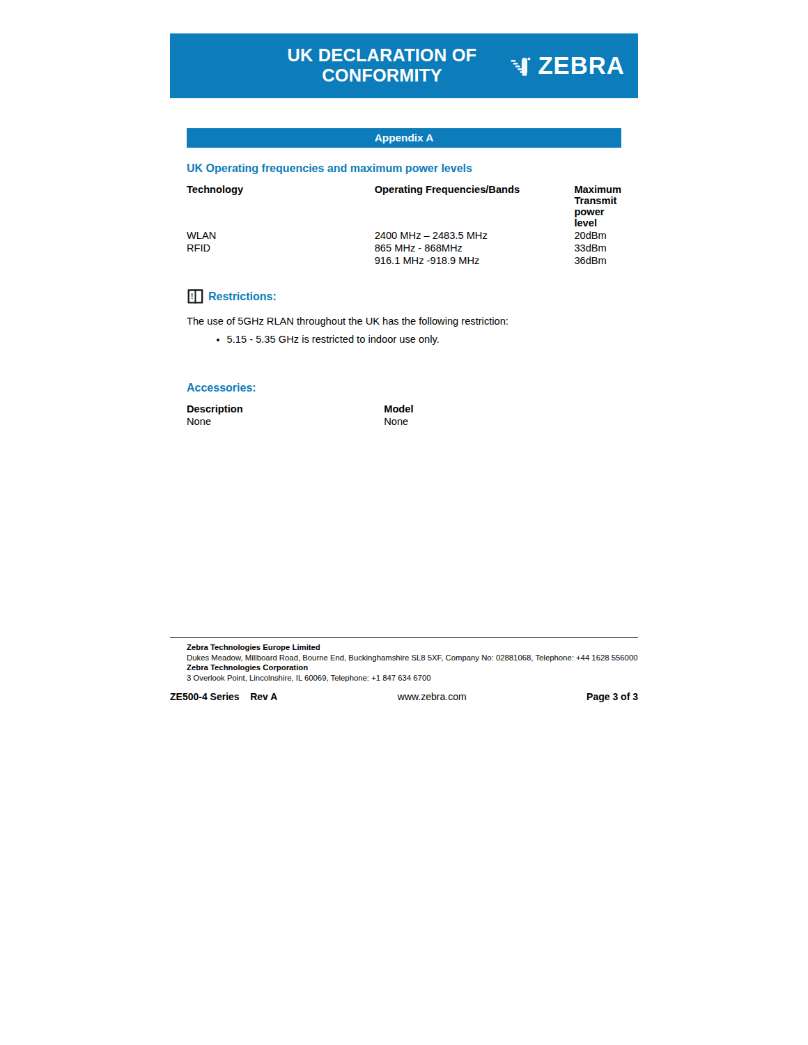UK DECLARATION OF CONFORMITY
ZEBRA
Appendix A
UK Operating frequencies and maximum power levels
| Technology | Operating Frequencies/Bands | Maximum Transmit power level |
| --- | --- | --- |
| WLAN | 2400 MHz – 2483.5 MHz | 20dBm |
| RFID | 865 MHz - 868MHz | 33dBm |
| | 916.1 MHz -918.9 MHz | 36dBm |
!
Restrictions:
The use of 5GHz RLAN throughout the UK has the following restriction:
5.15 - 5.35 GHz is restricted to indoor use only.
Accessories:
| Description | Model |
| --- | --- |
| None | None |
Zebra Technologies Europe Limited
Dukes Meadow, Millboard Road, Bourne End, Buckinghamshire SL8 5XF, Company No: 02881068, Telephone: +44 1628 556000
Zebra Technologies Corporation
3 Overlook Point, Lincolnshire, IL 60069, Telephone: +1 847 634 6700
ZE500-4 Series Rev A
www.zebra.com
Page 3 of 3